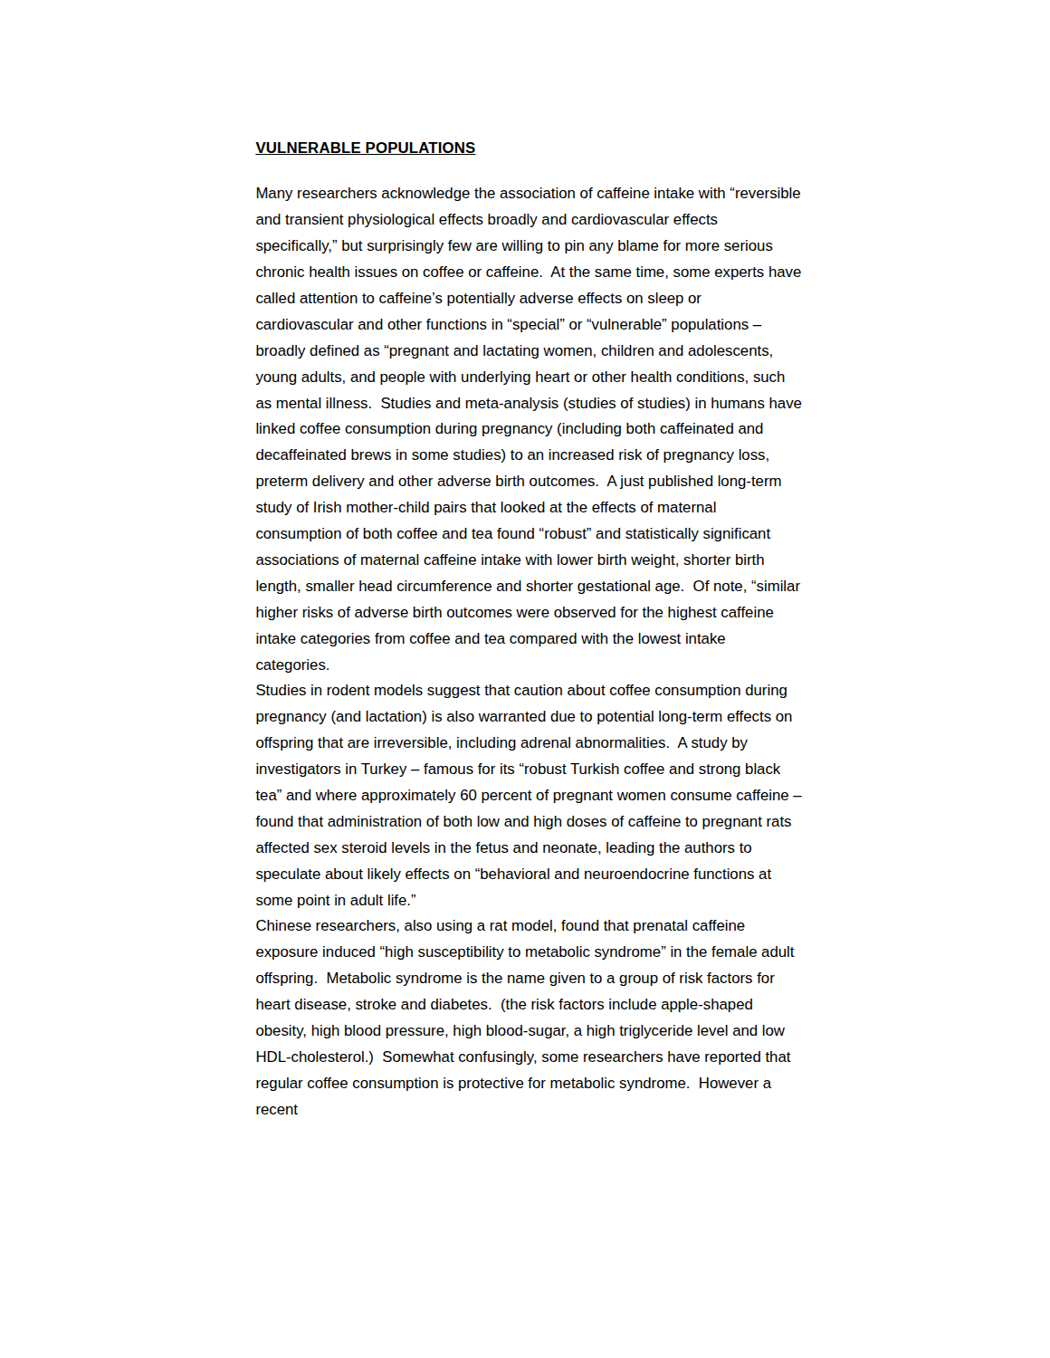VULNERABLE POPULATIONS
Many researchers acknowledge the association of caffeine intake with “reversible and transient physiological effects broadly and cardiovascular effects specifically,” but surprisingly few are willing to pin any blame for more serious chronic health issues on coffee or caffeine. At the same time, some experts have called attention to caffeine’s potentially adverse effects on sleep or cardiovascular and other functions in “special” or “vulnerable” populations – broadly defined as “pregnant and lactating women, children and adolescents, young adults, and people with underlying heart or other health conditions, such as mental illness. Studies and meta-analysis (studies of studies) in humans have linked coffee consumption during pregnancy (including both caffeinated and decaffeinated brews in some studies) to an increased risk of pregnancy loss, preterm delivery and other adverse birth outcomes. A just published long-term study of Irish mother-child pairs that looked at the effects of maternal consumption of both coffee and tea found “robust” and statistically significant associations of maternal caffeine intake with lower birth weight, shorter birth length, smaller head circumference and shorter gestational age. Of note, “similar higher risks of adverse birth outcomes were observed for the highest caffeine intake categories from coffee and tea compared with the lowest intake categories.
Studies in rodent models suggest that caution about coffee consumption during pregnancy (and lactation) is also warranted due to potential long-term effects on offspring that are irreversible, including adrenal abnormalities. A study by investigators in Turkey – famous for its “robust Turkish coffee and strong black tea” and where approximately 60 percent of pregnant women consume caffeine – found that administration of both low and high doses of caffeine to pregnant rats affected sex steroid levels in the fetus and neonate, leading the authors to speculate about likely effects on “behavioral and neuroendocrine functions at some point in adult life.”
Chinese researchers, also using a rat model, found that prenatal caffeine exposure induced “high susceptibility to metabolic syndrome” in the female adult offspring. Metabolic syndrome is the name given to a group of risk factors for heart disease, stroke and diabetes. (the risk factors include apple-shaped obesity, high blood pressure, high blood-sugar, a high triglyceride level and low HDL-cholesterol.) Somewhat confusingly, some researchers have reported that regular coffee consumption is protective for metabolic syndrome. However a recent